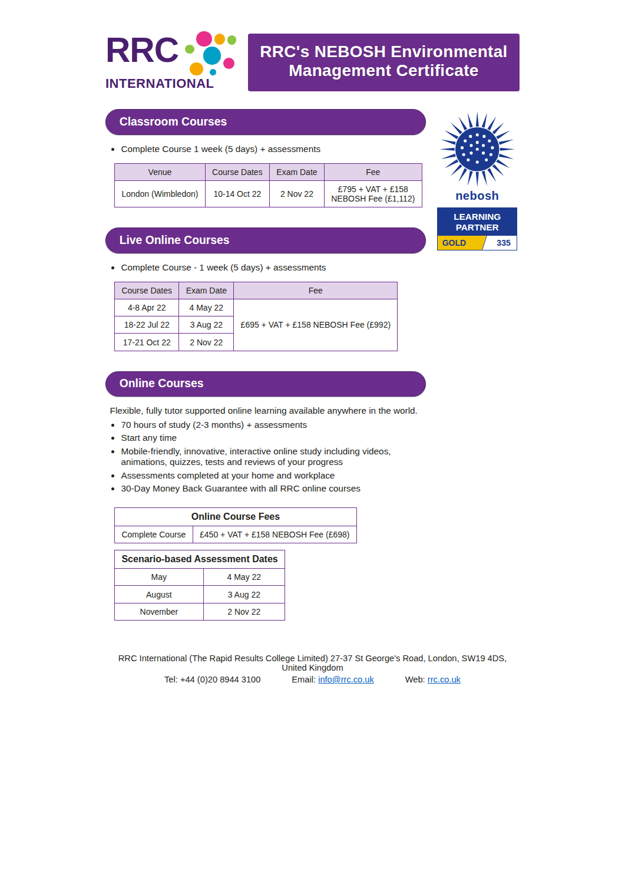RRC
INTERNATIONAL
RRC's NEBOSH Environmental
Management Certificate
Classroom Courses
Complete Course 1 week (5 days) + assessments
| Venue | Course Dates | Exam Date | Fee |
| --- | --- | --- | --- |
| London (Wimbledon) | 10-14 Oct 22 | 2 Nov 22 | £795 + VAT + £158 NEBOSH Fee (£1,112) |
Live Online Courses
Complete Course - 1 week (5 days) + assessments
| Course Dates | Exam Date | Fee |
| --- | --- | --- |
| 4-8 Apr 22 | 4 May 22 | £695 + VAT + £158 NEBOSH Fee (£992) |
| 18-22 Jul 22 | 3 Aug 22 |
| 17-21 Oct 22 | 2 Nov 22 |
Online Courses
Flexible, fully tutor supported online learning available anywhere in the world.
70 hours of study (2-3 months) + assessments
Start any time
Mobile-friendly, innovative, interactive online study including videos, animations, quizzes, tests and reviews of your progress
Assessments completed at your home and workplace
30-Day Money Back Guarantee with all RRC online courses
| Online Course Fees |
| --- |
| Complete Course | £450 + VAT + £158 NEBOSH Fee (£698) |
| Scenario-based Assessment Dates |
| --- |
| May | 4 May 22 |
| August | 3 Aug 22 |
| November | 2 Nov 22 |
nebosh
LEARNING
PARTNER
GOLD
335
RRC International (The Rapid Results College Limited) 27-37 St George's Road, London, SW19 4DS, United Kingdom
Tel: +44 (0)20 8944 3100 Email: info@rrc.co.uk Web: rrc.co.uk